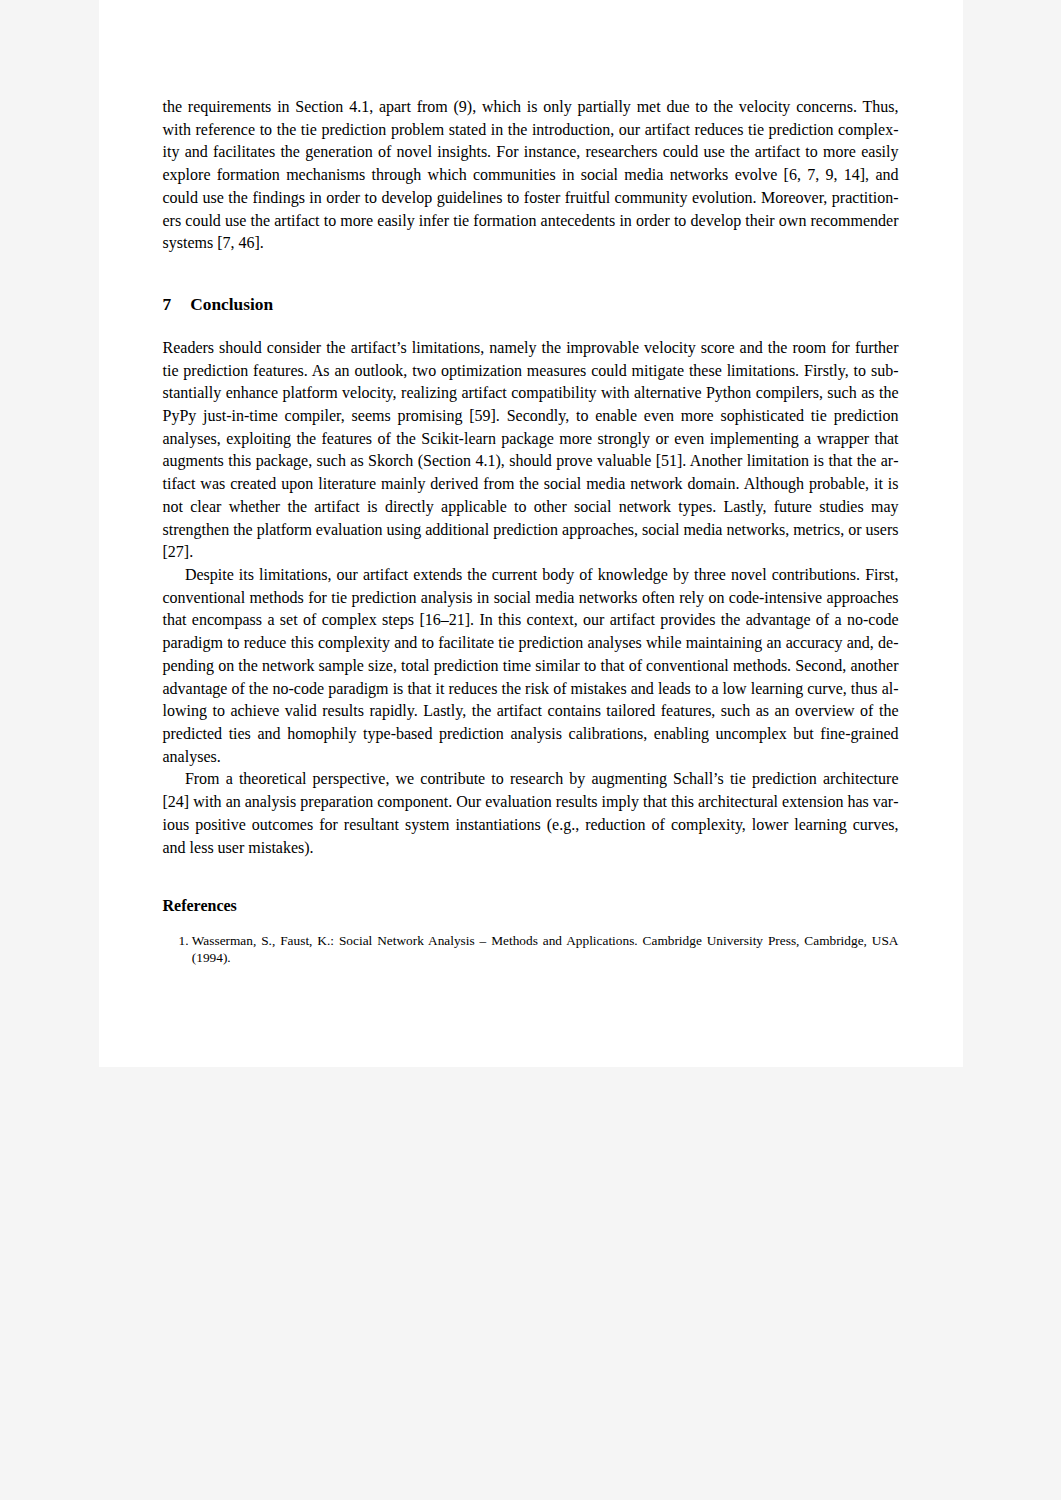the requirements in Section 4.1, apart from (9), which is only partially met due to the velocity concerns. Thus, with reference to the tie prediction problem stated in the introduction, our artifact reduces tie prediction complexity and facilitates the generation of novel insights. For instance, researchers could use the artifact to more easily explore formation mechanisms through which communities in social media networks evolve [6, 7, 9, 14], and could use the findings in order to develop guidelines to foster fruitful community evolution. Moreover, practitioners could use the artifact to more easily infer tie formation antecedents in order to develop their own recommender systems [7, 46].
7 Conclusion
Readers should consider the artifact’s limitations, namely the improvable velocity score and the room for further tie prediction features. As an outlook, two optimization measures could mitigate these limitations. Firstly, to substantially enhance platform velocity, realizing artifact compatibility with alternative Python compilers, such as the PyPy just-in-time compiler, seems promising [59]. Secondly, to enable even more sophisticated tie prediction analyses, exploiting the features of the Scikit-learn package more strongly or even implementing a wrapper that augments this package, such as Skorch (Section 4.1), should prove valuable [51]. Another limitation is that the artifact was created upon literature mainly derived from the social media network domain. Although probable, it is not clear whether the artifact is directly applicable to other social network types. Lastly, future studies may strengthen the platform evaluation using additional prediction approaches, social media networks, metrics, or users [27].
Despite its limitations, our artifact extends the current body of knowledge by three novel contributions. First, conventional methods for tie prediction analysis in social media networks often rely on code-intensive approaches that encompass a set of complex steps [16–21]. In this context, our artifact provides the advantage of a no-code paradigm to reduce this complexity and to facilitate tie prediction analyses while maintaining an accuracy and, depending on the network sample size, total prediction time similar to that of conventional methods. Second, another advantage of the no-code paradigm is that it reduces the risk of mistakes and leads to a low learning curve, thus allowing to achieve valid results rapidly. Lastly, the artifact contains tailored features, such as an overview of the predicted ties and homophily type-based prediction analysis calibrations, enabling uncomplex but fine-grained analyses.
From a theoretical perspective, we contribute to research by augmenting Schall’s tie prediction architecture [24] with an analysis preparation component. Our evaluation results imply that this architectural extension has various positive outcomes for resultant system instantiations (e.g., reduction of complexity, lower learning curves, and less user mistakes).
References
Wasserman, S., Faust, K.: Social Network Analysis – Methods and Applications. Cambridge University Press, Cambridge, USA (1994).